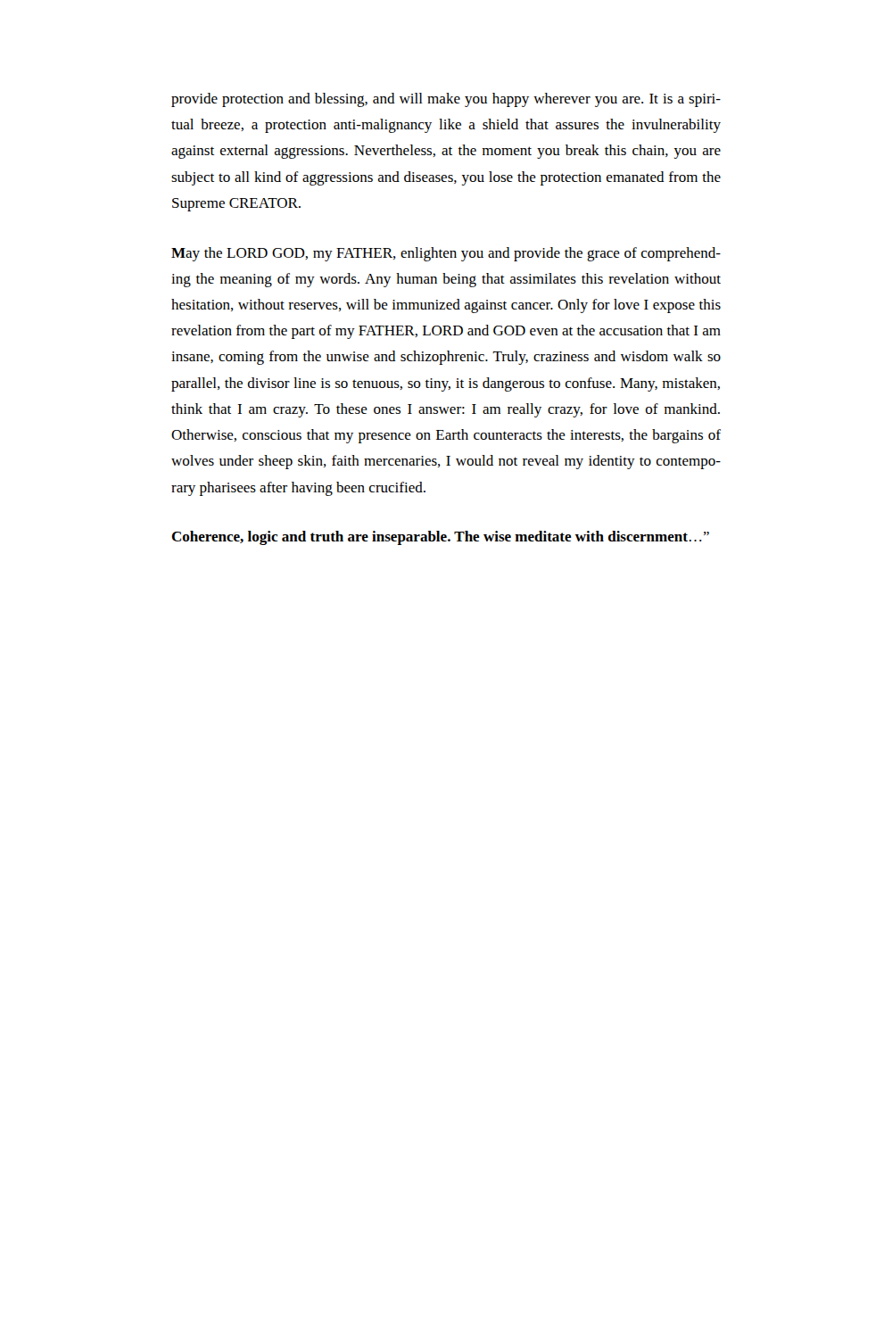provide protection and blessing, and will make you happy wherever you are. It is a spiritual breeze, a protection anti-malignancy like a shield that assures the invulnerability against external aggressions. Nevertheless, at the moment you break this chain, you are subject to all kind of aggressions and diseases, you lose the protection emanated from the Supreme CREATOR.
May the LORD GOD, my FATHER, enlighten you and provide the grace of comprehending the meaning of my words. Any human being that assimilates this revelation without hesitation, without reserves, will be immunized against cancer. Only for love I expose this revelation from the part of my FATHER, LORD and GOD even at the accusation that I am insane, coming from the unwise and schizophrenic. Truly, craziness and wisdom walk so parallel, the divisor line is so tenuous, so tiny, it is dangerous to confuse. Many, mistaken, think that I am crazy. To these ones I answer: I am really crazy, for love of mankind. Otherwise, conscious that my presence on Earth counteracts the interests, the bargains of wolves under sheep skin, faith mercenaries, I would not reveal my identity to contemporary pharisees after having been crucified.
Coherence, logic and truth are inseparable. The wise meditate with discernment…”